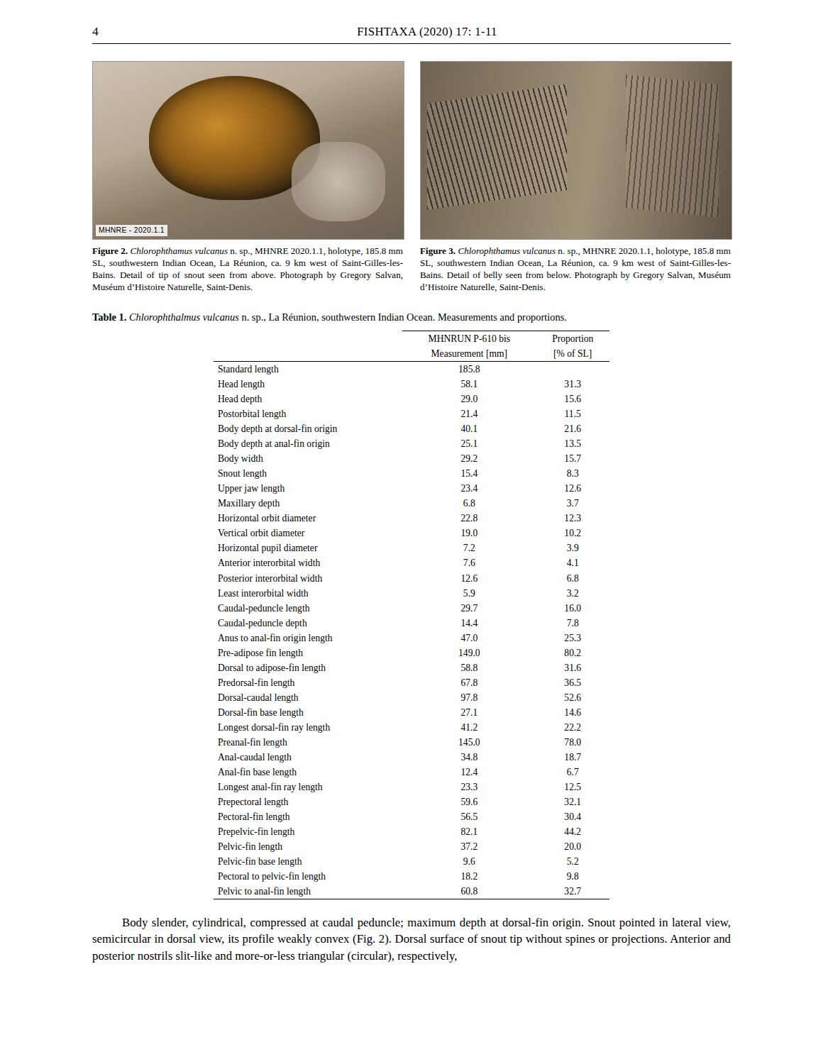4
FISHTAXA (2020) 17: 1-11
MHNRE - 2020.1.1
Figure 2. Chlorophthamus vulcanus n. sp., MHNRE 2020.1.1, holotype, 185.8 mm SL, southwestern Indian Ocean, La Réunion, ca. 9 km west of Saint-Gilles-les-Bains. Detail of tip of snout seen from above. Photograph by Gregory Salvan, Muséum d’Histoire Naturelle, Saint-Denis.
Figure 3. Chlorophthamus vulcanus n. sp., MHNRE 2020.1.1, holotype, 185.8 mm SL, southwestern Indian Ocean, La Réunion, ca. 9 km west of Saint-Gilles-les-Bains. Detail of belly seen from below. Photograph by Gregory Salvan, Muséum d’Histoire Naturelle, Saint-Denis.
Table 1. Chlorophthalmus vulcanus n. sp., La Réunion, southwestern Indian Ocean. Measurements and proportions.
| | MHNRUN P-610 bis | Proportion |
| --- | --- | --- |
| | Measurement [mm] | [% of SL] |
| Standard length | 185.8 | |
| Head length | 58.1 | 31.3 |
| Head depth | 29.0 | 15.6 |
| Postorbital length | 21.4 | 11.5 |
| Body depth at dorsal-fin origin | 40.1 | 21.6 |
| Body depth at anal-fin origin | 25.1 | 13.5 |
| Body width | 29.2 | 15.7 |
| Snout length | 15.4 | 8.3 |
| Upper jaw length | 23.4 | 12.6 |
| Maxillary depth | 6.8 | 3.7 |
| Horizontal orbit diameter | 22.8 | 12.3 |
| Vertical orbit diameter | 19.0 | 10.2 |
| Horizontal pupil diameter | 7.2 | 3.9 |
| Anterior interorbital width | 7.6 | 4.1 |
| Posterior interorbital width | 12.6 | 6.8 |
| Least interorbital width | 5.9 | 3.2 |
| Caudal-peduncle length | 29.7 | 16.0 |
| Caudal-peduncle depth | 14.4 | 7.8 |
| Anus to anal-fin origin length | 47.0 | 25.3 |
| Pre-adipose fin length | 149.0 | 80.2 |
| Dorsal to adipose-fin length | 58.8 | 31.6 |
| Predorsal-fin length | 67.8 | 36.5 |
| Dorsal-caudal length | 97.8 | 52.6 |
| Dorsal-fin base length | 27.1 | 14.6 |
| Longest dorsal-fin ray length | 41.2 | 22.2 |
| Preanal-fin length | 145.0 | 78.0 |
| Anal-caudal length | 34.8 | 18.7 |
| Anal-fin base length | 12.4 | 6.7 |
| Longest anal-fin ray length | 23.3 | 12.5 |
| Prepectoral length | 59.6 | 32.1 |
| Pectoral-fin length | 56.5 | 30.4 |
| Prepelvic-fin length | 82.1 | 44.2 |
| Pelvic-fin length | 37.2 | 20.0 |
| Pelvic-fin base length | 9.6 | 5.2 |
| Pectoral to pelvic-fin length | 18.2 | 9.8 |
| Pelvic to anal-fin length | 60.8 | 32.7 |
Body slender, cylindrical, compressed at caudal peduncle; maximum depth at dorsal-fin origin. Snout pointed in lateral view, semicircular in dorsal view, its profile weakly convex (Fig. 2). Dorsal surface of snout tip without spines or projections. Anterior and posterior nostrils slit-like and more-or-less triangular (circular), respectively,